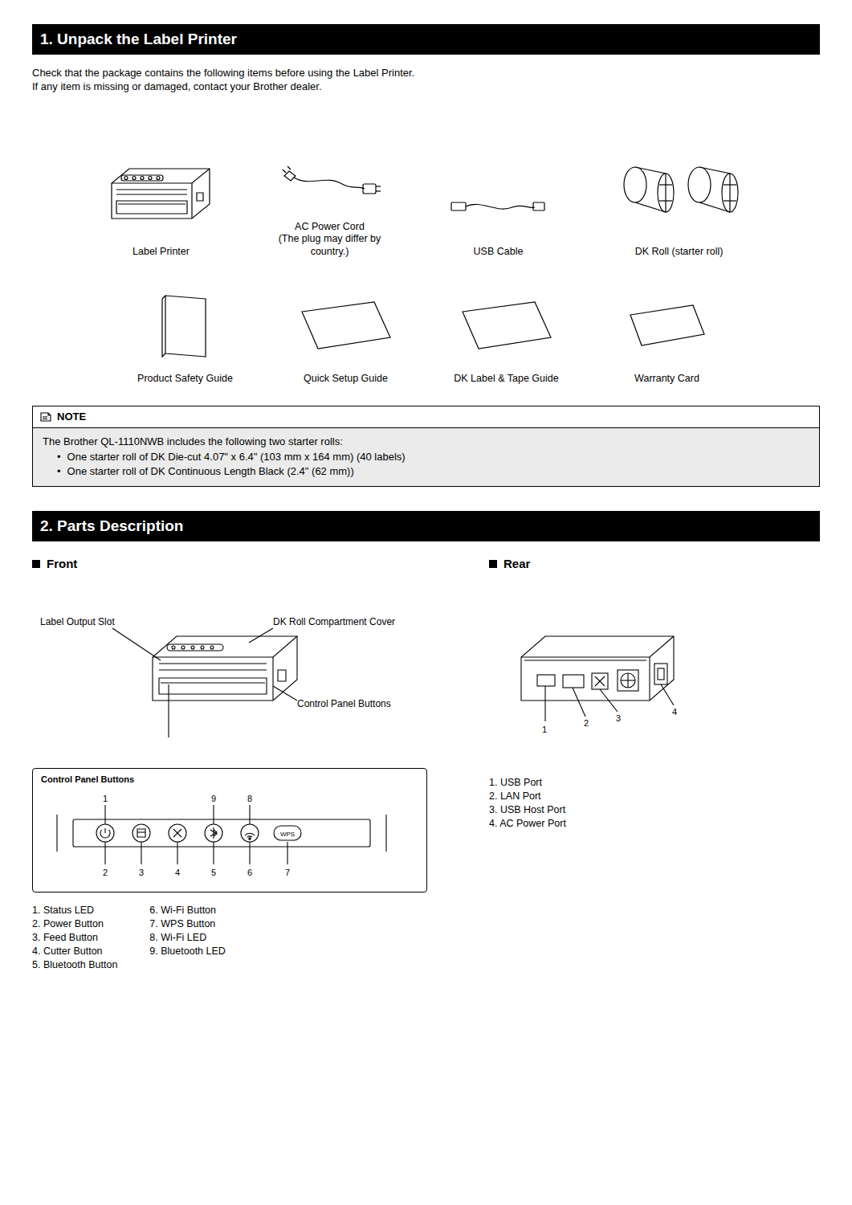1. Unpack the Label Printer
Check that the package contains the following items before using the Label Printer.
If any item is missing or damaged, contact your Brother dealer.
Label Printer
AC Power Cord
(The plug may differ by country.)
USB Cable
DK Roll (starter roll)
Product Safety Guide
Quick Setup Guide
DK Label & Tape Guide
Warranty Card
NOTE
The Brother QL-1110NWB includes the following two starter rolls:
One starter roll of DK Die-cut 4.07" x 6.4" (103 mm x 164 mm) (40 labels)
One starter roll of DK Continuous Length Black (2.4" (62 mm))
2. Parts Description
Front
Label Output Slot DK Roll Compartment Cover Control Panel Buttons
Control Panel Buttons
WPS 1 9 8 2 3 4 5 6 7
1. Status LED
2. Power Button
3. Feed Button
4. Cutter Button
5. Bluetooth Button
6. Wi-Fi Button
7. WPS Button
8. Wi-Fi LED
9. Bluetooth LED
Rear
1 2 3 4
1. USB Port
2. LAN Port
3. USB Host Port
4. AC Power Port